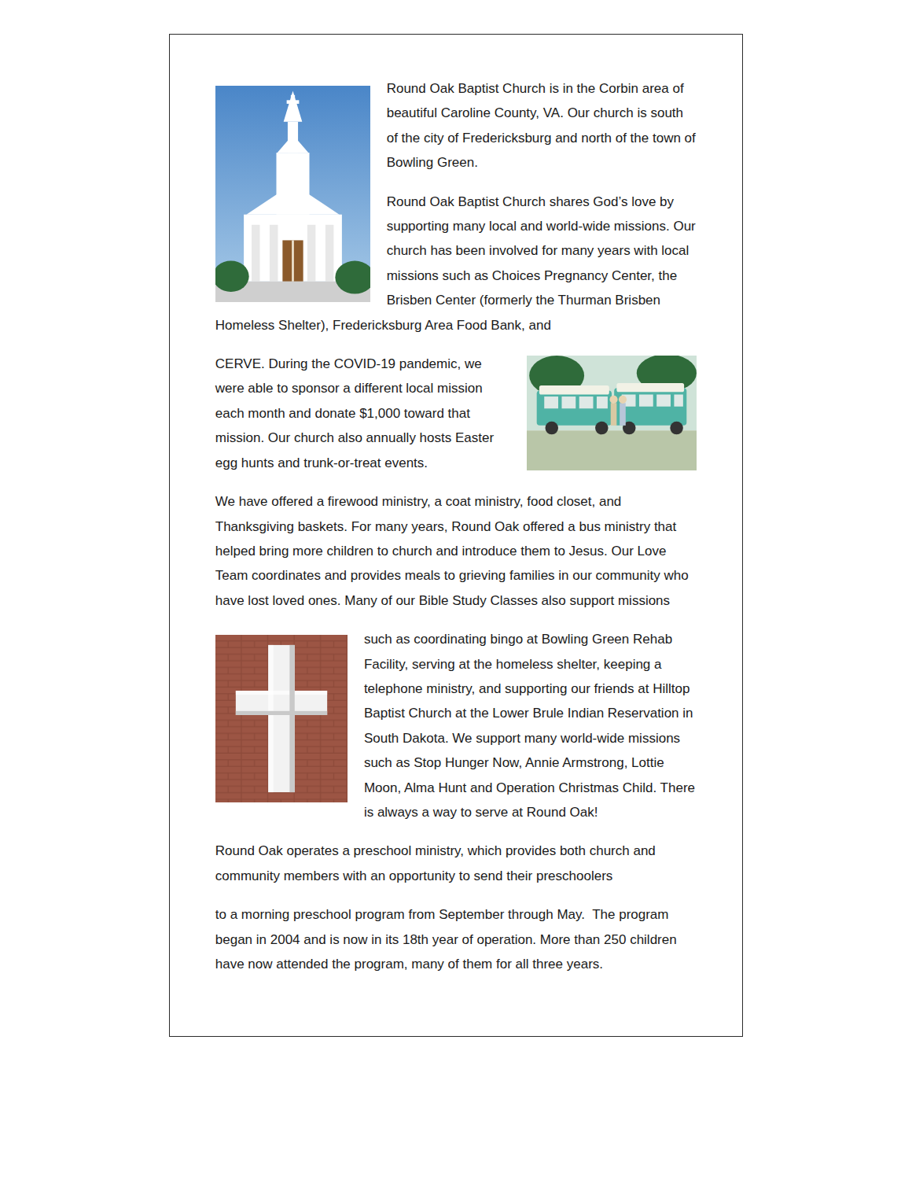Round Oak Baptist Church is in the Corbin area of beautiful Caroline County, VA. Our church is south of the city of Fredericksburg and north of the town of Bowling Green.
Round Oak Baptist Church shares God’s love by supporting many local and world-wide missions. Our church has been involved for many years with local missions such as Choices Pregnancy Center, the Brisben Center (formerly the Thurman Brisben Homeless Shelter), Fredericksburg Area Food Bank, and
CERVE. During the COVID-19 pandemic, we were able to sponsor a different local mission each month and donate $1,000 toward that mission. Our church also annually hosts Easter egg hunts and trunk-or-treat events.
We have offered a firewood ministry, a coat ministry, food closet, and Thanksgiving baskets. For many years, Round Oak offered a bus ministry that helped bring more children to church and introduce them to Jesus. Our Love Team coordinates and provides meals to grieving families in our community who have lost loved ones. Many of our Bible Study Classes also support missions
such as coordinating bingo at Bowling Green Rehab Facility, serving at the homeless shelter, keeping a telephone ministry, and supporting our friends at Hilltop Baptist Church at the Lower Brule Indian Reservation in South Dakota. We support many world-wide missions such as Stop Hunger Now, Annie Armstrong, Lottie Moon, Alma Hunt and Operation Christmas Child. There is always a way to serve at Round Oak!
Round Oak operates a preschool ministry, which provides both church and community members with an opportunity to send their preschoolers
to a morning preschool program from September through May. The program began in 2004 and is now in its 18th year of operation. More than 250 children have now attended the program, many of them for all three years.